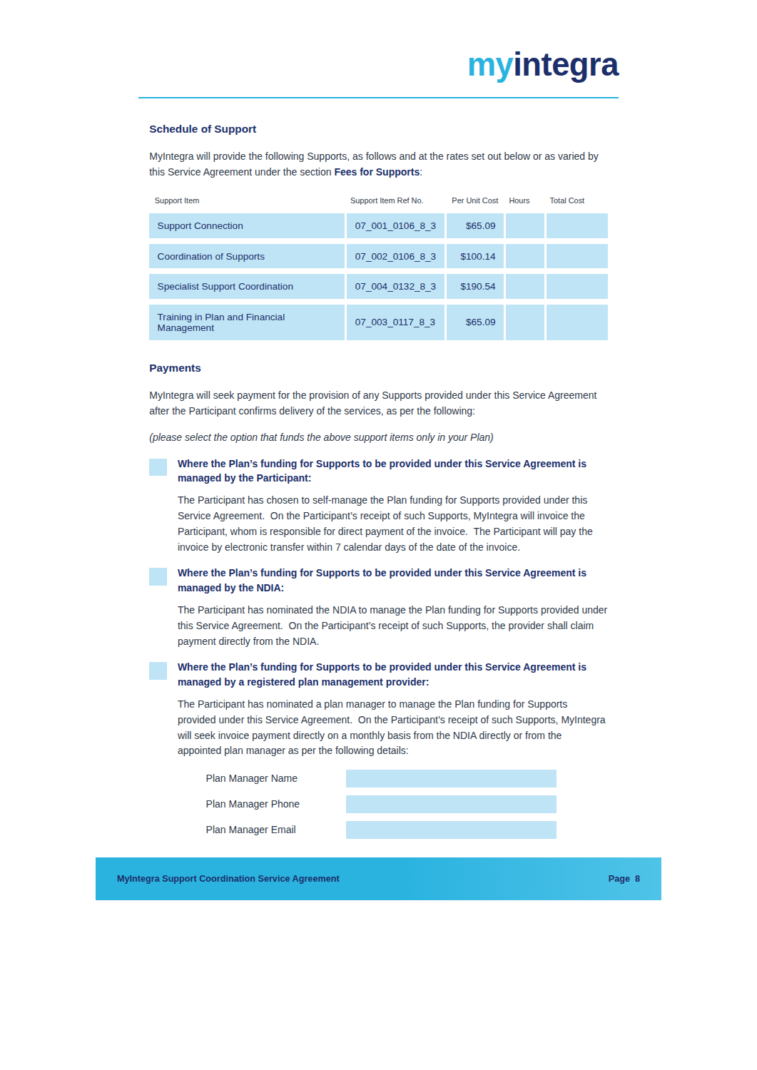my integra
Schedule of Support
MyIntegra will provide the following Supports, as follows and at the rates set out below or as varied by this Service Agreement under the section Fees for Supports:
| Support Item | Support Item Ref No. | Per Unit Cost | Hours | Total Cost |
| --- | --- | --- | --- | --- |
| Support Connection | 07_001_0106_8_3 | $65.09 | | |
| Coordination of Supports | 07_002_0106_8_3 | $100.14 | | |
| Specialist Support Coordination | 07_004_0132_8_3 | $190.54 | | |
| Training in Plan and Financial Management | 07_003_0117_8_3 | $65.09 | | |
Payments
MyIntegra will seek payment for the provision of any Supports provided under this Service Agreement after the Participant confirms delivery of the services, as per the following:
(please select the option that funds the above support items only in your Plan)
Where the Plan’s funding for Supports to be provided under this Service Agreement is managed by the Participant:
The Participant has chosen to self-manage the Plan funding for Supports provided under this Service Agreement. On the Participant’s receipt of such Supports, MyIntegra will invoice the Participant, whom is responsible for direct payment of the invoice. The Participant will pay the invoice by electronic transfer within 7 calendar days of the date of the invoice.
Where the Plan’s funding for Supports to be provided under this Service Agreement is managed by the NDIA:
The Participant has nominated the NDIA to manage the Plan funding for Supports provided under this Service Agreement. On the Participant’s receipt of such Supports, the provider shall claim payment directly from the NDIA.
Where the Plan’s funding for Supports to be provided under this Service Agreement is managed by a registered plan management provider:
The Participant has nominated a plan manager to manage the Plan funding for Supports provided under this Service Agreement. On the Participant’s receipt of such Supports, MyIntegra will seek invoice payment directly on a monthly basis from the NDIA directly or from the appointed plan manager as per the following details:
Plan Manager Name
Plan Manager Phone
Plan Manager Email
MyIntegra Support Coordination Service Agreement
Page 8